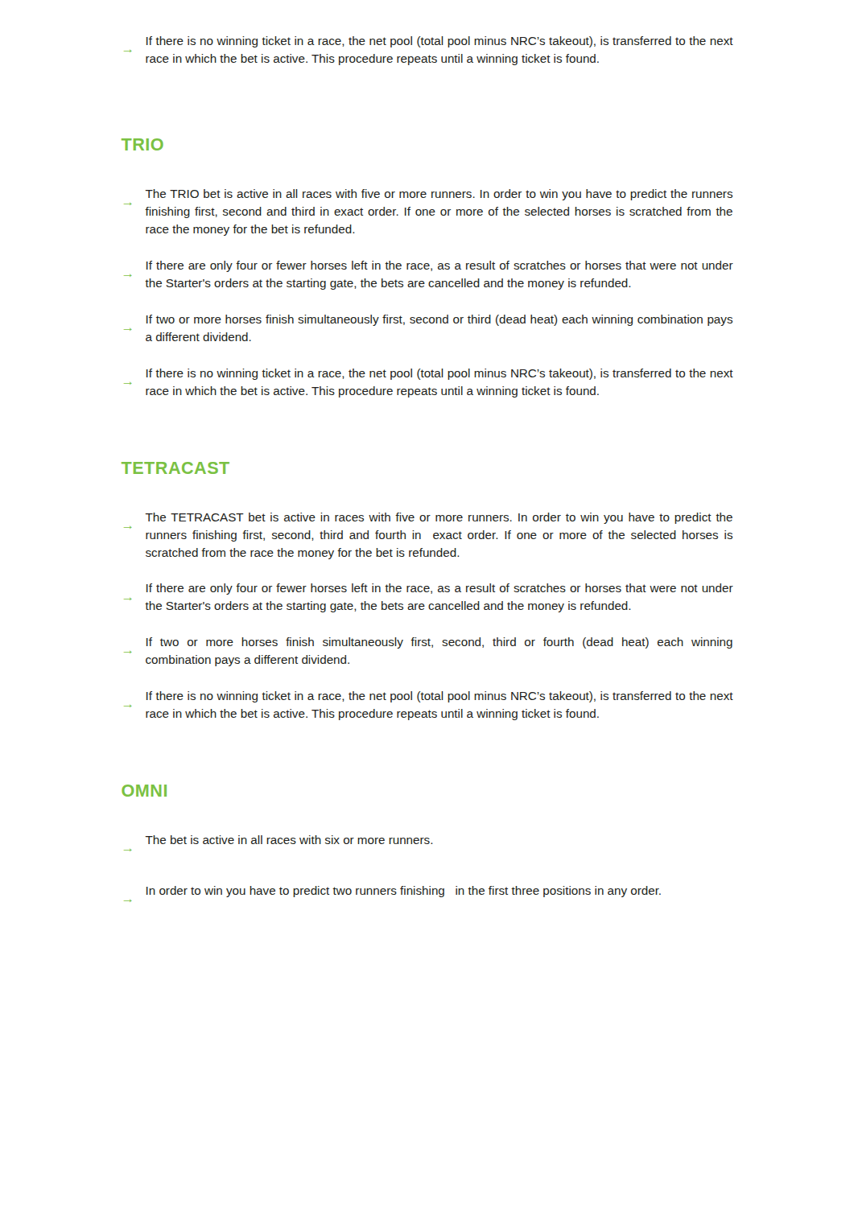If there is no winning ticket in a race, the net pool (total pool minus NRC’s takeout), is transferred to the next race in which the bet is active. This procedure repeats until a winning ticket is found.
TRIO
The TRIO bet is active in all races with five or more runners. In order to win you have to predict the runners finishing first, second and third in exact order. If one or more of the selected horses is scratched from the race the money for the bet is refunded.
If there are only four or fewer horses left in the race, as a result of scratches or horses that were not under the Starter's orders at the starting gate, the bets are cancelled and the money is refunded.
If two or more horses finish simultaneously first, second or third (dead heat) each winning combination pays a different dividend.
If there is no winning ticket in a race, the net pool (total pool minus NRC’s takeout), is transferred to the next race in which the bet is active. This procedure repeats until a winning ticket is found.
TETRACAST
The TETRACAST bet is active in races with five or more runners. In order to win you have to predict the runners finishing first, second, third and fourth in exact order. If one or more of the selected horses is scratched from the race the money for the bet is refunded.
If there are only four or fewer horses left in the race, as a result of scratches or horses that were not under the Starter's orders at the starting gate, the bets are cancelled and the money is refunded.
If two or more horses finish simultaneously first, second, third or fourth (dead heat) each winning combination pays a different dividend.
If there is no winning ticket in a race, the net pool (total pool minus NRC’s takeout), is transferred to the next race in which the bet is active. This procedure repeats until a winning ticket is found.
OMNI
The bet is active in all races with six or more runners.
In order to win you have to predict two runners finishing in the first three positions in any order.